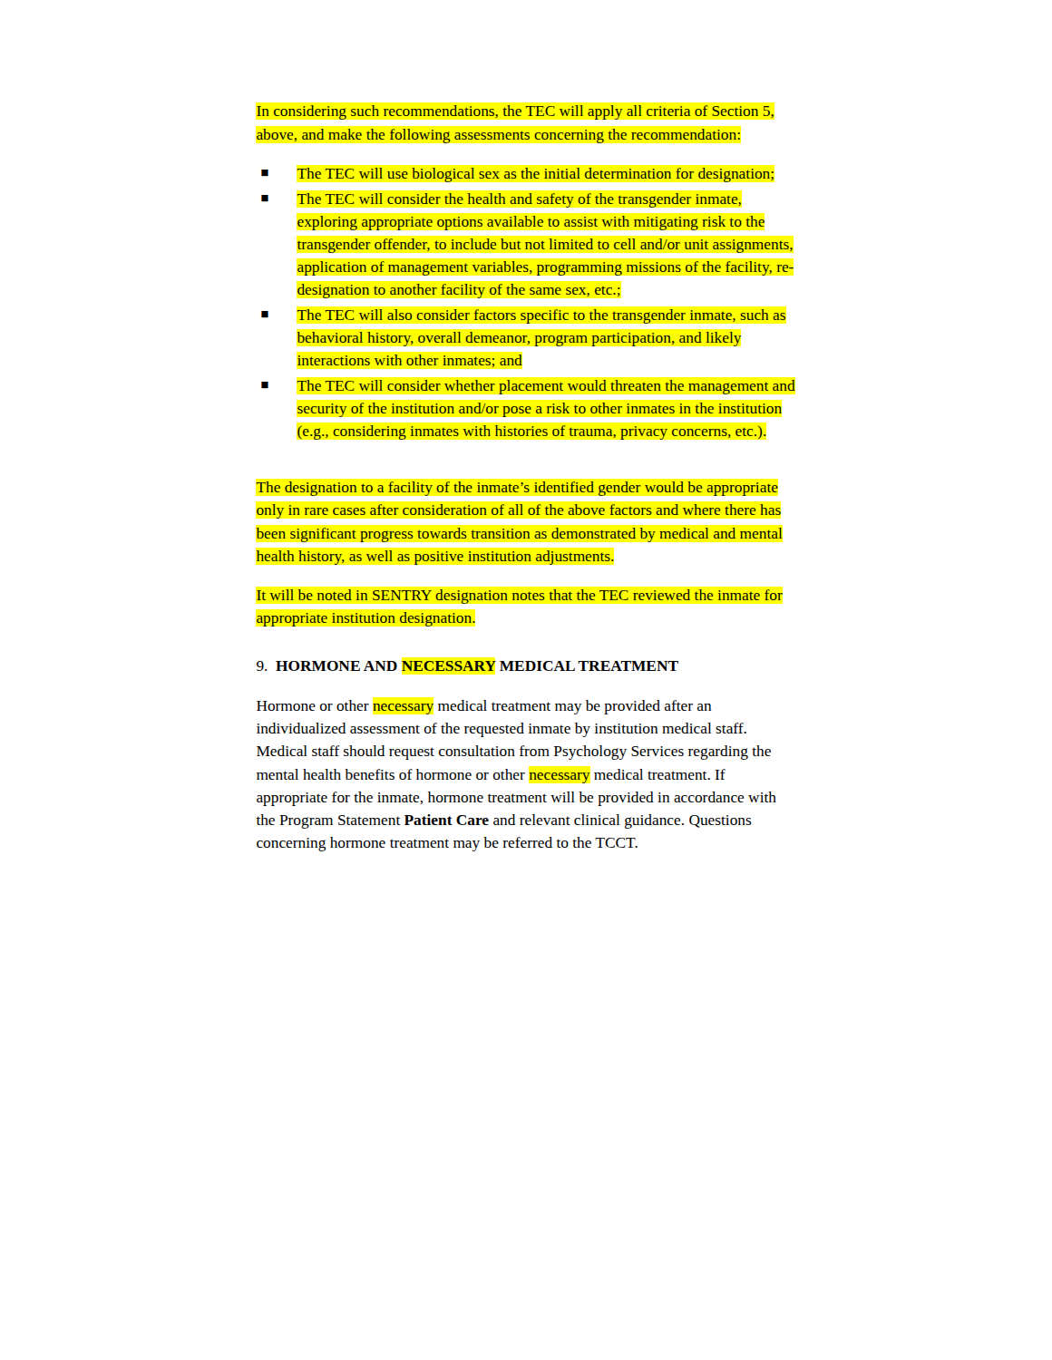In considering such recommendations, the TEC will apply all criteria of Section 5, above, and make the following assessments concerning the recommendation:
The TEC will use biological sex as the initial determination for designation;
The TEC will consider the health and safety of the transgender inmate, exploring appropriate options available to assist with mitigating risk to the transgender offender, to include but not limited to cell and/or unit assignments, application of management variables, programming missions of the facility, re-designation to another facility of the same sex, etc.;
The TEC will also consider factors specific to the transgender inmate, such as behavioral history, overall demeanor, program participation, and likely interactions with other inmates; and
The TEC will consider whether placement would threaten the management and security of the institution and/or pose a risk to other inmates in the institution (e.g., considering inmates with histories of trauma, privacy concerns, etc.).
The designation to a facility of the inmate’s identified gender would be appropriate only in rare cases after consideration of all of the above factors and where there has been significant progress towards transition as demonstrated by medical and mental health history, as well as positive institution adjustments.
It will be noted in SENTRY designation notes that the TEC reviewed the inmate for appropriate institution designation.
9. HORMONE AND NECESSARY MEDICAL TREATMENT
Hormone or other necessary medical treatment may be provided after an individualized assessment of the requested inmate by institution medical staff. Medical staff should request consultation from Psychology Services regarding the mental health benefits of hormone or other necessary medical treatment. If appropriate for the inmate, hormone treatment will be provided in accordance with the Program Statement Patient Care and relevant clinical guidance. Questions concerning hormone treatment may be referred to the TCCT.